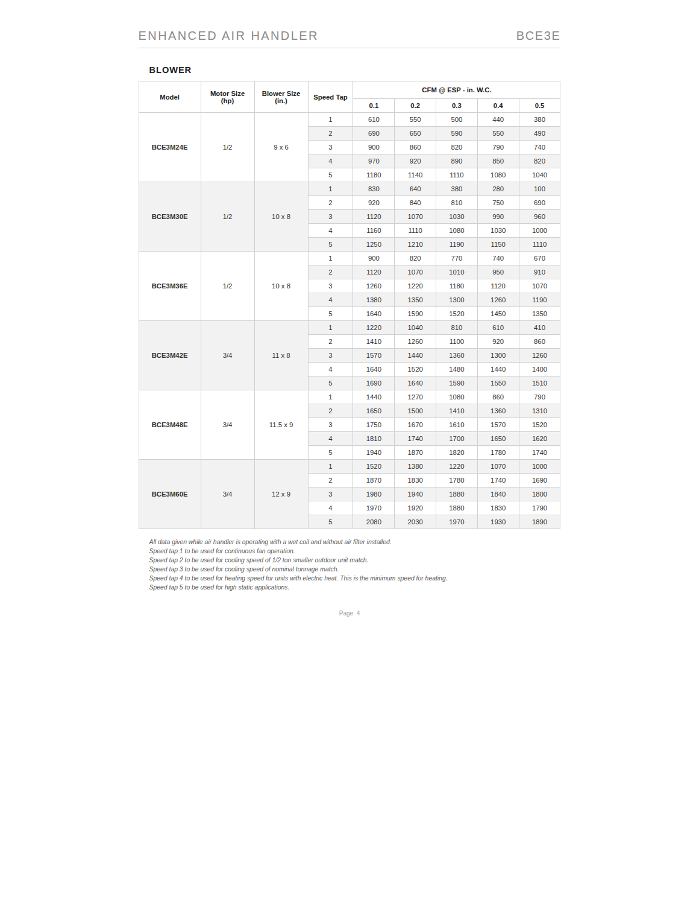Enhanced Air Handler
BCE3E
BLOWER
| Model | Motor Size (hp) | Blower Size (in.) | Speed Tap | CFM @ ESP - in. W.C. |
| --- | --- | --- | --- | --- |
| 0.1 | 0.2 | 0.3 | 0.4 | 0.5 |
| BCE3M24E | 1/2 | 9 x 6 | 1 | 610 | 550 | 500 | 440 | 380 |
| 2 | 690 | 650 | 590 | 550 | 490 |
| 3 | 900 | 860 | 820 | 790 | 740 |
| 4 | 970 | 920 | 890 | 850 | 820 |
| 5 | 1180 | 1140 | 1110 | 1080 | 1040 |
| BCE3M30E | 1/2 | 10 x 8 | 1 | 830 | 640 | 380 | 280 | 100 |
| 2 | 920 | 840 | 810 | 750 | 690 |
| 3 | 1120 | 1070 | 1030 | 990 | 960 |
| 4 | 1160 | 1110 | 1080 | 1030 | 1000 |
| 5 | 1250 | 1210 | 1190 | 1150 | 1110 |
| BCE3M36E | 1/2 | 10 x 8 | 1 | 900 | 820 | 770 | 740 | 670 |
| 2 | 1120 | 1070 | 1010 | 950 | 910 |
| 3 | 1260 | 1220 | 1180 | 1120 | 1070 |
| 4 | 1380 | 1350 | 1300 | 1260 | 1190 |
| 5 | 1640 | 1590 | 1520 | 1450 | 1350 |
| BCE3M42E | 3/4 | 11 x 8 | 1 | 1220 | 1040 | 810 | 610 | 410 |
| 2 | 1410 | 1260 | 1100 | 920 | 860 |
| 3 | 1570 | 1440 | 1360 | 1300 | 1260 |
| 4 | 1640 | 1520 | 1480 | 1440 | 1400 |
| 5 | 1690 | 1640 | 1590 | 1550 | 1510 |
| BCE3M48E | 3/4 | 11.5 x 9 | 1 | 1440 | 1270 | 1080 | 860 | 790 |
| 2 | 1650 | 1500 | 1410 | 1360 | 1310 |
| 3 | 1750 | 1670 | 1610 | 1570 | 1520 |
| 4 | 1810 | 1740 | 1700 | 1650 | 1620 |
| 5 | 1940 | 1870 | 1820 | 1780 | 1740 |
| BCE3M60E | 3/4 | 12 x 9 | 1 | 1520 | 1380 | 1220 | 1070 | 1000 |
| 2 | 1870 | 1830 | 1780 | 1740 | 1690 |
| 3 | 1980 | 1940 | 1880 | 1840 | 1800 |
| 4 | 1970 | 1920 | 1880 | 1830 | 1790 |
| 5 | 2080 | 2030 | 1970 | 1930 | 1890 |
All data given while air handler is operating with a wet coil and without air filter installed.
Speed tap 1 to be used for continuous fan operation.
Speed tap 2 to be used for cooling speed of 1/2 ton smaller outdoor unit match.
Speed tap 3 to be used for cooling speed of nominal tonnage match.
Speed tap 4 to be used for heating speed for units with electric heat. This is the minimum speed for heating.
Speed tap 5 to be used for high static applications.
Page 4